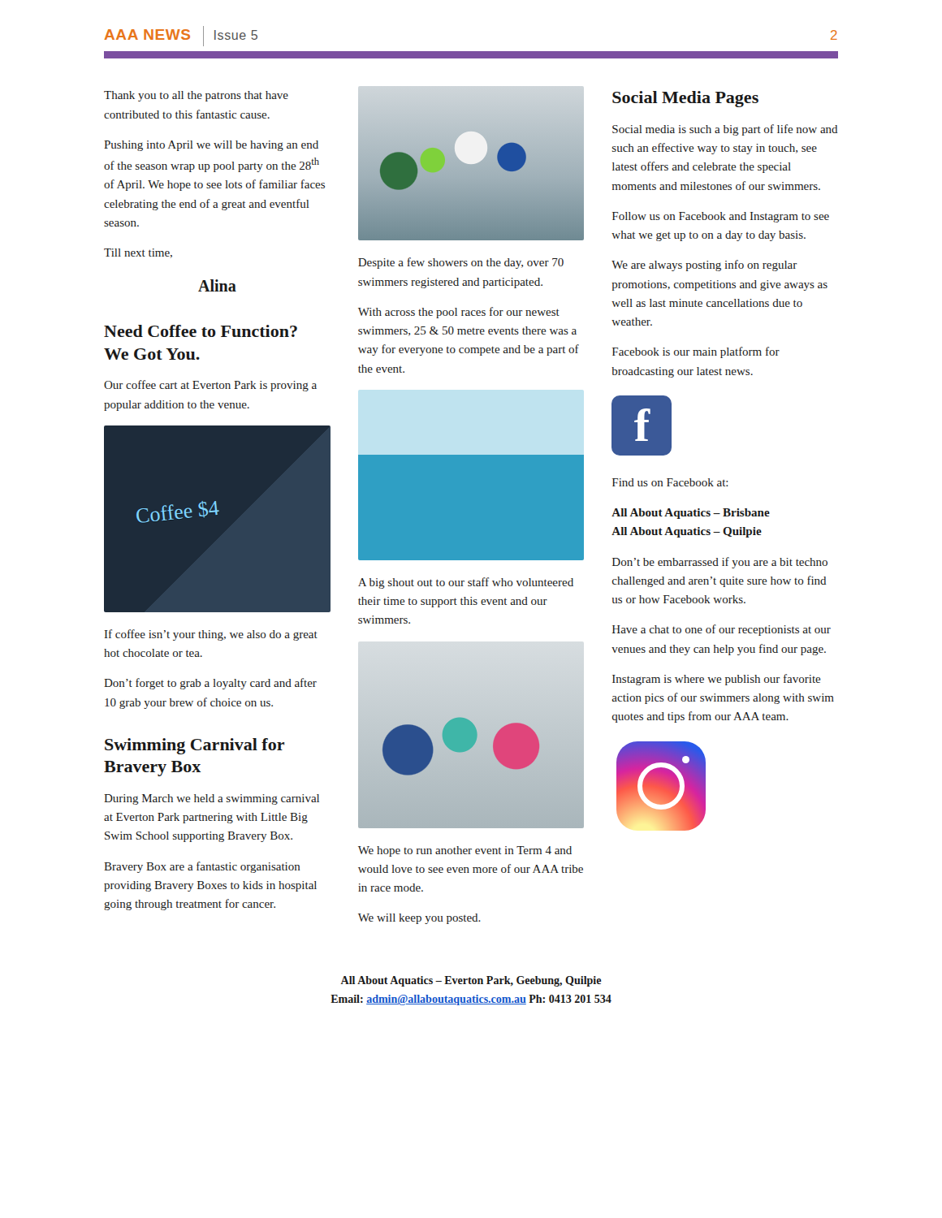AAA NEWS Issue 5 2
Thank you to all the patrons that have contributed to this fantastic cause.
Pushing into April we will be having an end of the season wrap up pool party on the 28th of April. We hope to see lots of familiar faces celebrating the end of a great and eventful season.
Till next time,
Alina
Need Coffee to Function?
We Got You.
Our coffee cart at Everton Park is proving a popular addition to the venue.
If coffee isn’t your thing, we also do a great hot chocolate or tea.
Don’t forget to grab a loyalty card and after 10 grab your brew of choice on us.
Swimming Carnival for Bravery Box
During March we held a swimming carnival at Everton Park partnering with Little Big Swim School supporting Bravery Box.
Bravery Box are a fantastic organisation providing Bravery Boxes to kids in hospital going through treatment for cancer.
Despite a few showers on the day, over 70 swimmers registered and participated.
With across the pool races for our newest swimmers, 25 & 50 metre events there was a way for everyone to compete and be a part of the event.
A big shout out to our staff who volunteered their time to support this event and our swimmers.
We hope to run another event in Term 4 and would love to see even more of our AAA tribe in race mode.
We will keep you posted.
Social Media Pages
Social media is such a big part of life now and such an effective way to stay in touch, see latest offers and celebrate the special moments and milestones of our swimmers.
Follow us on Facebook and Instagram to see what we get up to on a day to day basis.
We are always posting info on regular promotions, competitions and give aways as well as last minute cancellations due to weather.
Facebook is our main platform for broadcasting our latest news.
Find us on Facebook at:
All About Aquatics – Brisbane
All About Aquatics – Quilpie
Don’t be embarrassed if you are a bit techno challenged and aren’t quite sure how to find us or how Facebook works.
Have a chat to one of our receptionists at our venues and they can help you find our page.
Instagram is where we publish our favorite action pics of our swimmers along with swim quotes and tips from our AAA team.
All About Aquatics – Everton Park, Geebung, Quilpie
Email: admin@allaboutaquatics.com.au Ph: 0413 201 534